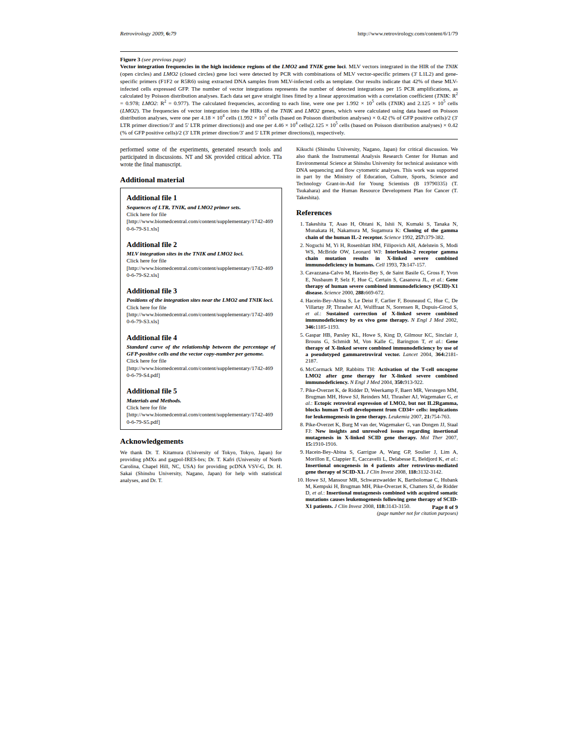Retrovirology 2009, 6: 79
http://www.retrovirology.com/content/6/1/79
Figure 3 (see previous page)
Vector integration frequencies in the high incidence regions of the LMO2 and TNIK gene loci. MLV vectors integrated in the HIR of the TNIK (open circles) and LMO2 (closed circles) gene loci were detected by PCR with combinations of MLV vector-specific primers (3' L1L2) and gene-specific primers (F1F2 or R5R6) using extracted DNA samples from MLV-infected cells as template. Our results indicate that 42% of these MLV-infected cells expressed GFP. The number of vector integrations represents the number of detected integrations per 15 PCR amplifications, as calculated by Poisson distribution analyses. Each data set gave straight lines fitted by a linear approximation with a correlation coefficient (TNIK: R2 = 0.978; LMO2: R2 = 0.977). The calculated frequencies, according to each line, were one per 1.992 × 105 cells (TNIK) and 2.125 × 105 cells (LMO2). The frequencies of vector integration into the HIRs of the TNIK and LMO2 genes, which were calculated using data based on Poisson distribution analyses, were one per 4.18 × 104 cells (1.992 × 105 cells (based on Poisson distribution analyses) × 0.42 (% of GFP positive cells)/2 (3' LTR primer direction/3' and 5' LTR primer directions)) and one per 4.46 × 104 cells(2.125 × 105 cells (based on Poisson distribution analyses) × 0.42 (% of GFP positive cells)/2 (3' LTR primer direction/3' and 5' LTR primer directions)), respectively.
performed some of the experiments, generated research tools and participated in discussions. NT and SK provided critical advice. TTa wrote the final manuscript.
Additional material
Additional file 1
Sequences of LTR, TNIK, and LMO2 primer sets.
Click here for file
[http://www.biomedcentral.com/content/supplementary/1742-4690-6-79-S1.xls]
Additional file 2
MLV integration sites in the TNIK and LMO2 loci.
Click here for file
[http://www.biomedcentral.com/content/supplementary/1742-4690-6-79-S2.xls]
Additional file 3
Positions of the integration sites near the LMO2 and TNIK loci.
Click here for file
[http://www.biomedcentral.com/content/supplementary/1742-4690-6-79-S3.xls]
Additional file 4
Standard curve of the relationship between the percentage of GFP-positive cells and the vector copy-number per genome.
Click here for file
[http://www.biomedcentral.com/content/supplementary/1742-4690-6-79-S4.pdf]
Additional file 5
Materials and Methods.
Click here for file
[http://www.biomedcentral.com/content/supplementary/1742-4690-6-79-S5.pdf]
Acknowledgements
We thank Dr. T. Kitamura (University of Tokyo, Tokyo, Japan) for providing pMXs and gagpol-IRES-brs; Dr. T. Kafri (University of North Carolina, Chapel Hill, NC, USA) for providing pcDNA VSV-G, Dr. H. Sakai (Shinshu University, Nagano, Japan) for help with statistical analyses, and Dr. T.
Kikuchi (Shinshu University, Nagano, Japan) for critical discussion. We also thank the Instrumental Analysis Research Center for Human and Environmental Science at Shinshu University for technical assistance with DNA sequencing and flow cytometric analyses. This work was supported in part by the Ministry of Education, Culture, Sports, Science and Technology Grant-in-Aid for Young Scientists (B 19790335) (T. Tsukahara) and the Human Resource Development Plan for Cancer (T. Takeshita).
References
Takeshita T, Asao H, Ohtani K, Ishii N, Kumaki S, Tanaka N, Munakata H, Nakamura M, Sugamura K: Cloning of the gamma chain of the human IL-2 receptor. Science 1992, 257: 379-382.
Noguchi M, Yi H, Rosenblatt HM, Filipovich AH, Adelstein S, Modi WS, McBride OW, Leonard WJ: Interleukin-2 receptor gamma chain mutation results in X-linked severe combined immunodeficiency in humans. Cell 1993, 73: 147-157.
Cavazzana-Calvo M, Hacein-Bey S, de Saint Basile G, Gross F, Yvon E, Nusbaum P, Selz F, Hue C, Certain S, Casanova JL, et al.: Gene therapy of human severe combined immunodeficiency (SCID)-X1 disease. Science 2000, 288: 669-672.
Hacein-Bey-Abina S, Le Deist F, Carlier F, Bouneaud C, Hue C, De Villartay JP, Thrasher AJ, Wulffraat N, Sorensen R, Dupuis-Girod S, et al.: Sustained correction of X-linked severe combined immunodeficiency by ex vivo gene therapy. N Engl J Med 2002, 346: 1185-1193.
Gaspar HB, Parsley KL, Howe S, King D, Gilmour KC, Sinclair J, Brouns G, Schmidt M, Von Kalle C, Barington T, et al.: Gene therapy of X-linked severe combined immunodeficiency by use of a pseudotyped gammaretroviral vector. Lancet 2004, 364: 2181-2187.
McCormack MP, Rabbitts TH: Activation of the T-cell oncogene LMO2 after gene therapy for X-linked severe combined immunodeficiency. N Engl J Med 2004, 350: 913-922.
Pike-Overzet K, de Ridder D, Weerkamp F, Baert MR, Verstegen MM, Brugman MH, Howe SJ, Reinders MJ, Thrasher AJ, Wagemaker G, et al.: Ectopic retroviral expression of LMO2, but not IL2Rgamma, blocks human T-cell development from CD34+ cells: implications for leukemogenesis in gene therapy. Leukemia 2007, 21: 754-763.
Pike-Overzet K, Burg M van der, Wagemaker G, van Dongen JJ, Staal FJ: New insights and unresolved issues regarding insertional mutagenesis in X-linked SCID gene therapy. Mol Ther 2007, 15: 1910-1916.
Hacein-Bey-Abina S, Garrigue A, Wang GP, Soulier J, Lim A, Morillon E, Clappier E, Caccavelli L, Delabesse E, Beldjord K, et al.: Insertional oncogenesis in 4 patients after retrovirus-mediated gene therapy of SCID-X1. J Clin Invest 2008, 118: 3132-3142.
Howe SJ, Mansour MR, Schwarzwaelder K, Bartholomae C, Hubank M, Kempski H, Brugman MH, Pike-Overzet K, Chatters SJ, de Ridder D, et al.: Insertional mutagenesis combined with acquired somatic mutations causes leukemogenesis following gene therapy of SCID-X1 patients. J Clin Invest 2008, 118: 3143-3150.
Page 8 of 9
(page number not for citation purposes)